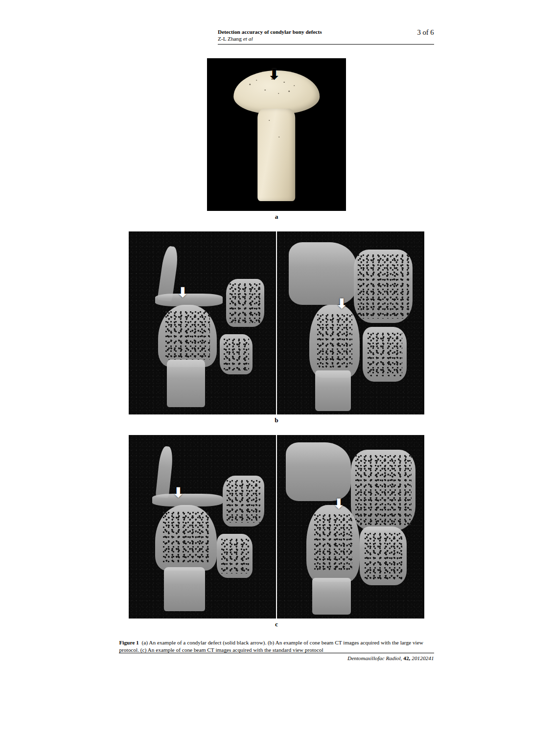Detection accuracy of condylar bony defects
Z-L Zhang et al
3 of 6
⬇
a
⬇
⬇
b
⬇
⬇
c
Figure 1 (a) An example of a condylar defect (solid black arrow). (b) An example of cone beam CT images acquired with the large view protocol. (c) An example of cone beam CT images acquired with the standard view protocol
Dentomaxillofac Radiol, 42, 20120241